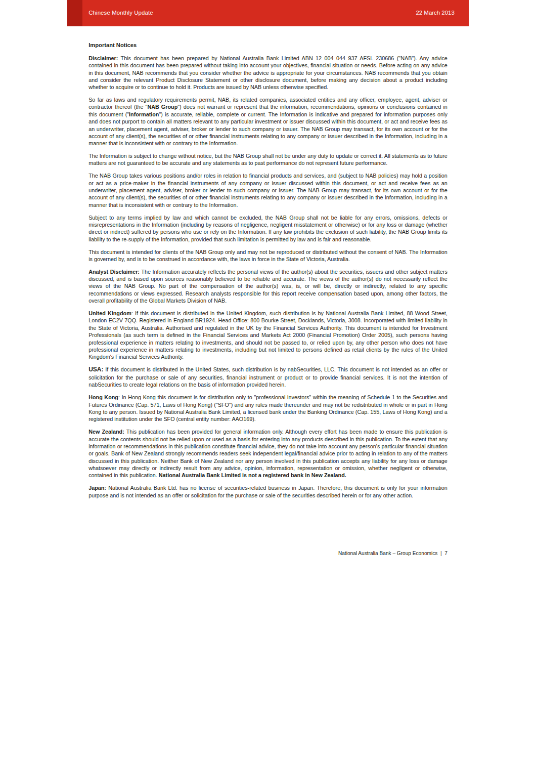Chinese Monthly Update 22 March 2013
Important Notices
Disclaimer: This document has been prepared by National Australia Bank Limited ABN 12 004 044 937 AFSL 230686 ("NAB"). Any advice contained in this document has been prepared without taking into account your objectives, financial situation or needs. Before acting on any advice in this document, NAB recommends that you consider whether the advice is appropriate for your circumstances. NAB recommends that you obtain and consider the relevant Product Disclosure Statement or other disclosure document, before making any decision about a product including whether to acquire or to continue to hold it. Products are issued by NAB unless otherwise specified.
So far as laws and regulatory requirements permit, NAB, its related companies, associated entities and any officer, employee, agent, adviser or contractor thereof (the "NAB Group") does not warrant or represent that the information, recommendations, opinions or conclusions contained in this document ("Information") is accurate, reliable, complete or current. The Information is indicative and prepared for information purposes only and does not purport to contain all matters relevant to any particular investment or issuer discussed within this document, or act and receive fees as an underwriter, placement agent, adviser, broker or lender to such company or issuer. The NAB Group may transact, for its own account or for the account of any client(s), the securities of or other financial instruments relating to any company or issuer described in the Information, including in a manner that is inconsistent with or contrary to the Information.
The Information is subject to change without notice, but the NAB Group shall not be under any duty to update or correct it. All statements as to future matters are not guaranteed to be accurate and any statements as to past performance do not represent future performance.
The NAB Group takes various positions and/or roles in relation to financial products and services, and (subject to NAB policies) may hold a position or act as a price-maker in the financial instruments of any company or issuer discussed within this document, or act and receive fees as an underwriter, placement agent, adviser, broker or lender to such company or issuer. The NAB Group may transact, for its own account or for the account of any client(s), the securities of or other financial instruments relating to any company or issuer described in the Information, including in a manner that is inconsistent with or contrary to the Information.
Subject to any terms implied by law and which cannot be excluded, the NAB Group shall not be liable for any errors, omissions, defects or misrepresentations in the Information (including by reasons of negligence, negligent misstatement or otherwise) or for any loss or damage (whether direct or indirect) suffered by persons who use or rely on the Information. If any law prohibits the exclusion of such liability, the NAB Group limits its liability to the re-supply of the Information, provided that such limitation is permitted by law and is fair and reasonable.
This document is intended for clients of the NAB Group only and may not be reproduced or distributed without the consent of NAB. The Information is governed by, and is to be construed in accordance with, the laws in force in the State of Victoria, Australia.
Analyst Disclaimer: The Information accurately reflects the personal views of the author(s) about the securities, issuers and other subject matters discussed, and is based upon sources reasonably believed to be reliable and accurate. The views of the author(s) do not necessarily reflect the views of the NAB Group. No part of the compensation of the author(s) was, is, or will be, directly or indirectly, related to any specific recommendations or views expressed. Research analysts responsible for this report receive compensation based upon, among other factors, the overall profitability of the Global Markets Division of NAB.
United Kingdom: If this document is distributed in the United Kingdom, such distribution is by National Australia Bank Limited, 88 Wood Street, London EC2V 7QQ. Registered in England BR1924. Head Office: 800 Bourke Street, Docklands, Victoria, 3008. Incorporated with limited liability in the State of Victoria, Australia. Authorised and regulated in the UK by the Financial Services Authority. This document is intended for Investment Professionals (as such term is defined in the Financial Services and Markets Act 2000 (Financial Promotion) Order 2005), such persons having professional experience in matters relating to investments, and should not be passed to, or relied upon by, any other person who does not have professional experience in matters relating to investments, including but not limited to persons defined as retail clients by the rules of the United Kingdom's Financial Services Authority.
USA: If this document is distributed in the United States, such distribution is by nabSecurities, LLC. This document is not intended as an offer or solicitation for the purchase or sale of any securities, financial instrument or product or to provide financial services. It is not the intention of nabSecurities to create legal relations on the basis of information provided herein.
Hong Kong: In Hong Kong this document is for distribution only to "professional investors" within the meaning of Schedule 1 to the Securities and Futures Ordinance (Cap. 571, Laws of Hong Kong) ("SFO") and any rules made thereunder and may not be redistributed in whole or in part in Hong Kong to any person. Issued by National Australia Bank Limited, a licensed bank under the Banking Ordinance (Cap. 155, Laws of Hong Kong) and a registered institution under the SFO (central entity number: AAO169).
New Zealand: This publication has been provided for general information only. Although every effort has been made to ensure this publication is accurate the contents should not be relied upon or used as a basis for entering into any products described in this publication. To the extent that any information or recommendations in this publication constitute financial advice, they do not take into account any person's particular financial situation or goals. Bank of New Zealand strongly recommends readers seek independent legal/financial advice prior to acting in relation to any of the matters discussed in this publication. Neither Bank of New Zealand nor any person involved in this publication accepts any liability for any loss or damage whatsoever may directly or indirectly result from any advice, opinion, information, representation or omission, whether negligent or otherwise, contained in this publication. National Australia Bank Limited is not a registered bank in New Zealand.
Japan: National Australia Bank Ltd. has no license of securities-related business in Japan. Therefore, this document is only for your information purpose and is not intended as an offer or solicitation for the purchase or sale of the securities described herein or for any other action.
National Australia Bank – Group Economics | 7